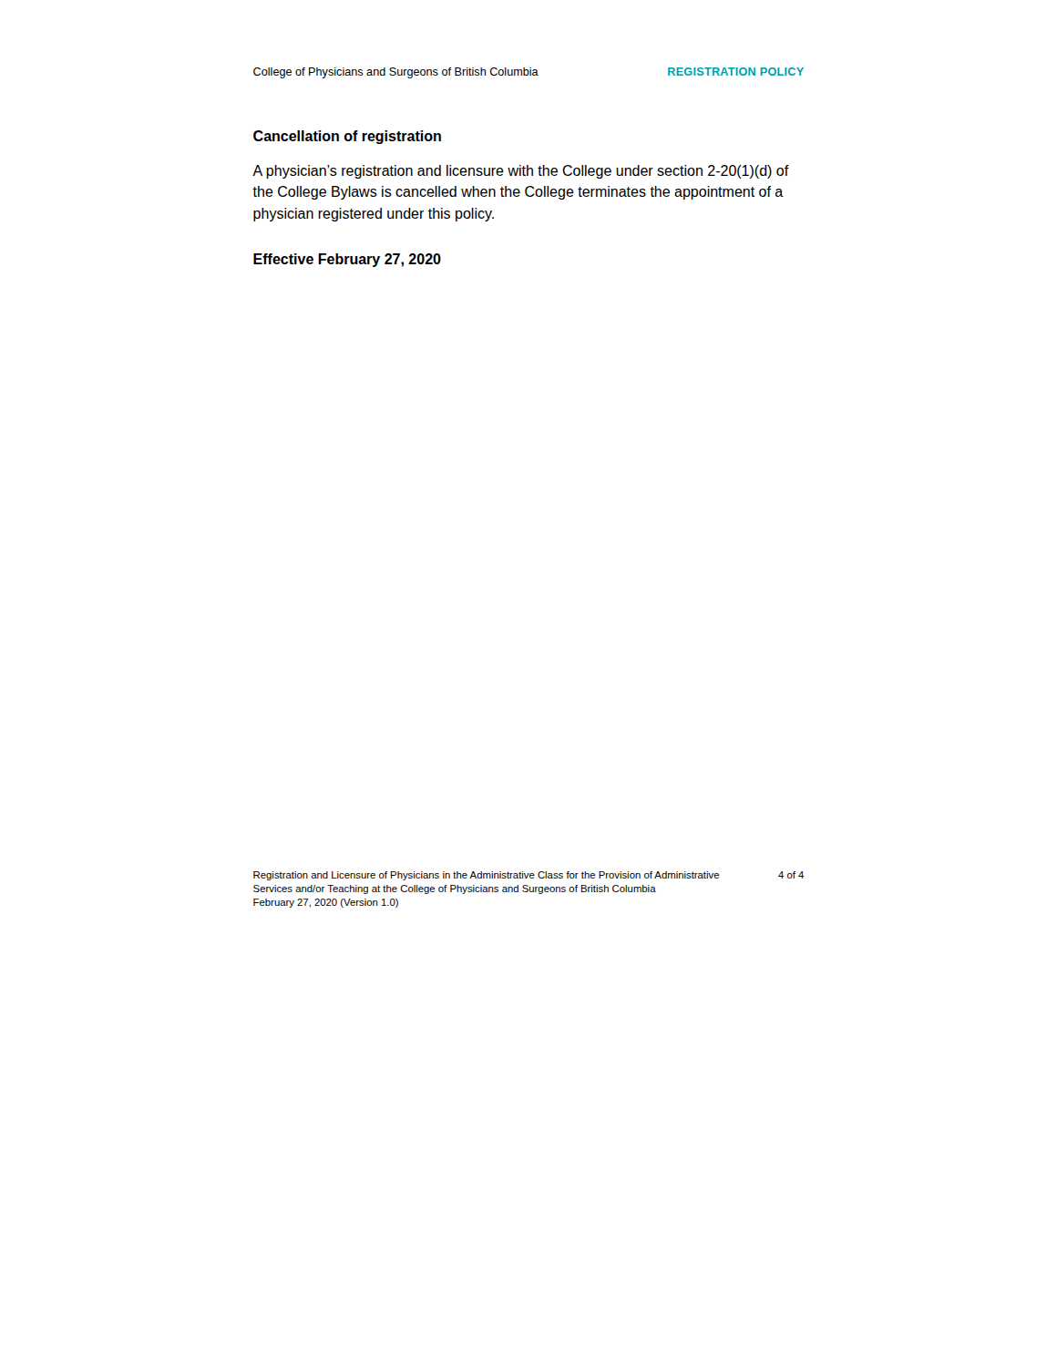College of Physicians and Surgeons of British Columbia
Registration Policy
Cancellation of registration
A physician’s registration and licensure with the College under section 2-20(1)(d) of the College Bylaws is cancelled when the College terminates the appointment of a physician registered under this policy.
Effective February 27, 2020
Registration and Licensure of Physicians in the Administrative Class for the Provision of Administrative Services and/or Teaching at the College of Physicians and Surgeons of British Columbia
February 27, 2020 (Version 1.0)
4 of 4